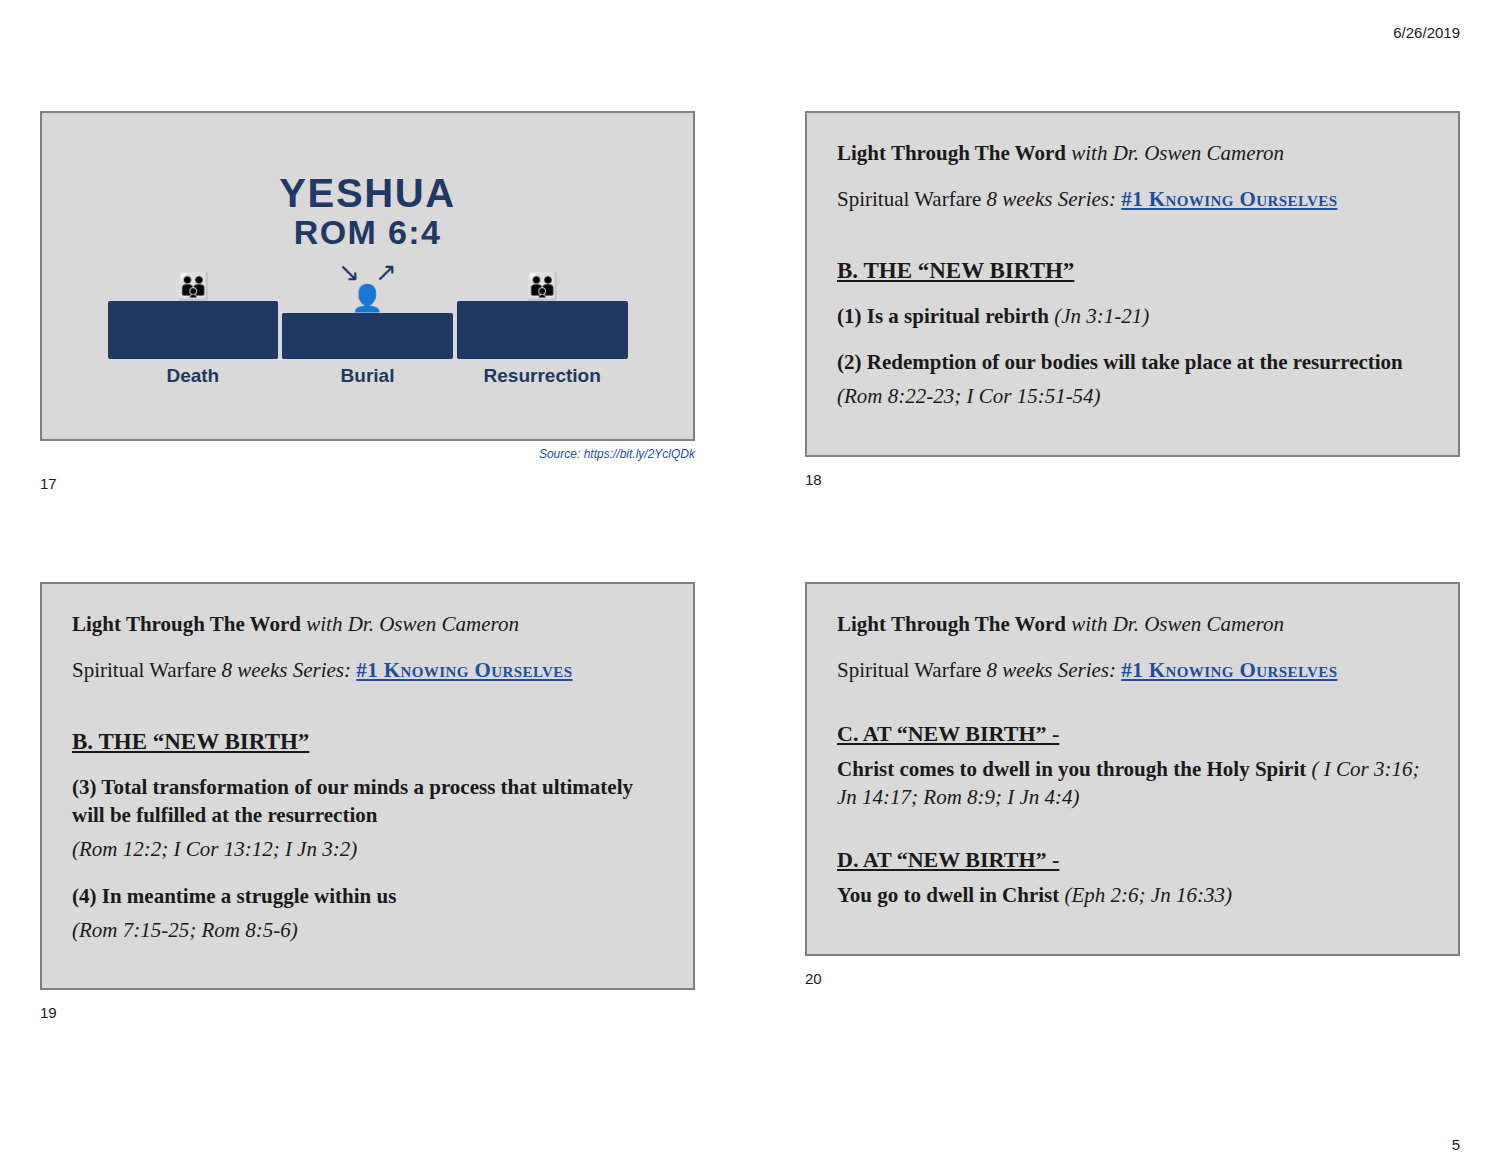6/26/2019
YESHUA
ROM 6:4
👪
Death
↘ ↗
👤
Burial
👪
Resurrection
Source: https://bit.ly/2YclQDk
17
Light Through The Word with Dr. Oswen Cameron
Spiritual Warfare 8 weeks Series: #1 Knowing Ourselves
B. THE “NEW BIRTH”
(1) Is a spiritual rebirth (Jn 3:1-21)
(2) Redemption of our bodies will take place at the resurrection
(Rom 8:22-23; I Cor 15:51-54)
18
Light Through The Word with Dr. Oswen Cameron
Spiritual Warfare 8 weeks Series: #1 Knowing Ourselves
B. THE “NEW BIRTH”
(3) Total transformation of our minds a process that ultimately will be fulfilled at the resurrection
(Rom 12:2; I Cor 13:12; I Jn 3:2)
(4) In meantime a struggle within us
(Rom 7:15-25; Rom 8:5-6)
19
Light Through The Word with Dr. Oswen Cameron
Spiritual Warfare 8 weeks Series: #1 Knowing Ourselves
C. AT “NEW BIRTH” -
Christ comes to dwell in you through the Holy Spirit ( I Cor 3:16; Jn 14:17; Rom 8:9; I Jn 4:4)
D. AT “NEW BIRTH” -
You go to dwell in Christ (Eph 2:6; Jn 16:33)
20
5